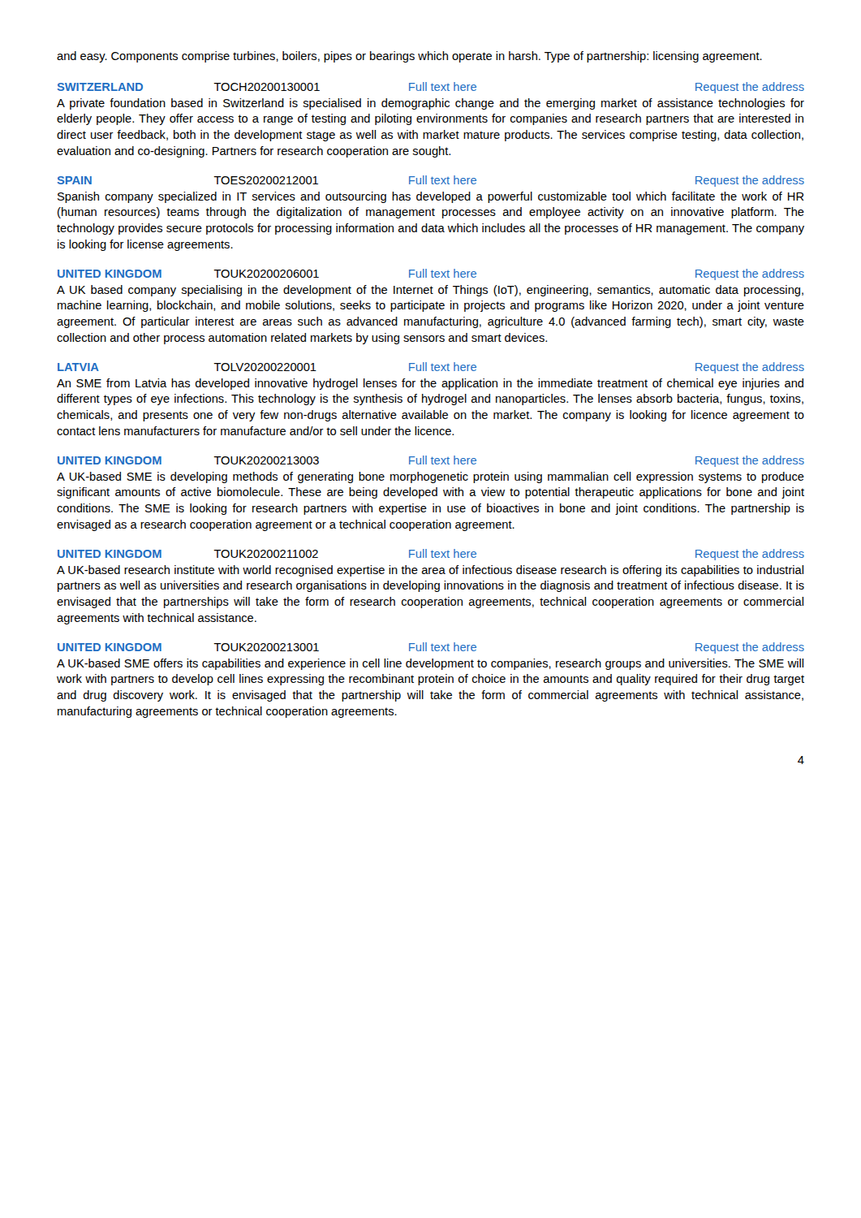and easy. Components comprise turbines, boilers, pipes or bearings which operate in harsh. Type of partnership: licensing agreement.
SWITZERLAND TOCH20200130001 Full text here Request the address
A private foundation based in Switzerland is specialised in demographic change and the emerging market of assistance technologies for elderly people. They offer access to a range of testing and piloting environments for companies and research partners that are interested in direct user feedback, both in the development stage as well as with market mature products. The services comprise testing, data collection, evaluation and co-designing. Partners for research cooperation are sought.
SPAIN TOES20200212001 Full text here Request the address
Spanish company specialized in IT services and outsourcing has developed a powerful customizable tool which facilitate the work of HR (human resources) teams through the digitalization of management processes and employee activity on an innovative platform. The technology provides secure protocols for processing information and data which includes all the processes of HR management. The company is looking for license agreements.
UNITED KINGDOM TOUK20200206001 Full text here Request the address
A UK based company specialising in the development of the Internet of Things (IoT), engineering, semantics, automatic data processing, machine learning, blockchain, and mobile solutions, seeks to participate in projects and programs like Horizon 2020, under a joint venture agreement. Of particular interest are areas such as advanced manufacturing, agriculture 4.0 (advanced farming tech), smart city, waste collection and other process automation related markets by using sensors and smart devices.
LATVIA TOLV20200220001 Full text here Request the address
An SME from Latvia has developed innovative hydrogel lenses for the application in the immediate treatment of chemical eye injuries and different types of eye infections. This technology is the synthesis of hydrogel and nanoparticles. The lenses absorb bacteria, fungus, toxins, chemicals, and presents one of very few non-drugs alternative available on the market. The company is looking for licence agreement to contact lens manufacturers for manufacture and/or to sell under the licence.
UNITED KINGDOM TOUK20200213003 Full text here Request the address
A UK-based SME is developing methods of generating bone morphogenetic protein using mammalian cell expression systems to produce significant amounts of active biomolecule. These are being developed with a view to potential therapeutic applications for bone and joint conditions. The SME is looking for research partners with expertise in use of bioactives in bone and joint conditions. The partnership is envisaged as a research cooperation agreement or a technical cooperation agreement.
UNITED KINGDOM TOUK20200211002 Full text here Request the address
A UK-based research institute with world recognised expertise in the area of infectious disease research is offering its capabilities to industrial partners as well as universities and research organisations in developing innovations in the diagnosis and treatment of infectious disease. It is envisaged that the partnerships will take the form of research cooperation agreements, technical cooperation agreements or commercial agreements with technical assistance.
UNITED KINGDOM TOUK20200213001 Full text here Request the address
A UK-based SME offers its capabilities and experience in cell line development to companies, research groups and universities. The SME will work with partners to develop cell lines expressing the recombinant protein of choice in the amounts and quality required for their drug target and drug discovery work. It is envisaged that the partnership will take the form of commercial agreements with technical assistance, manufacturing agreements or technical cooperation agreements.
4